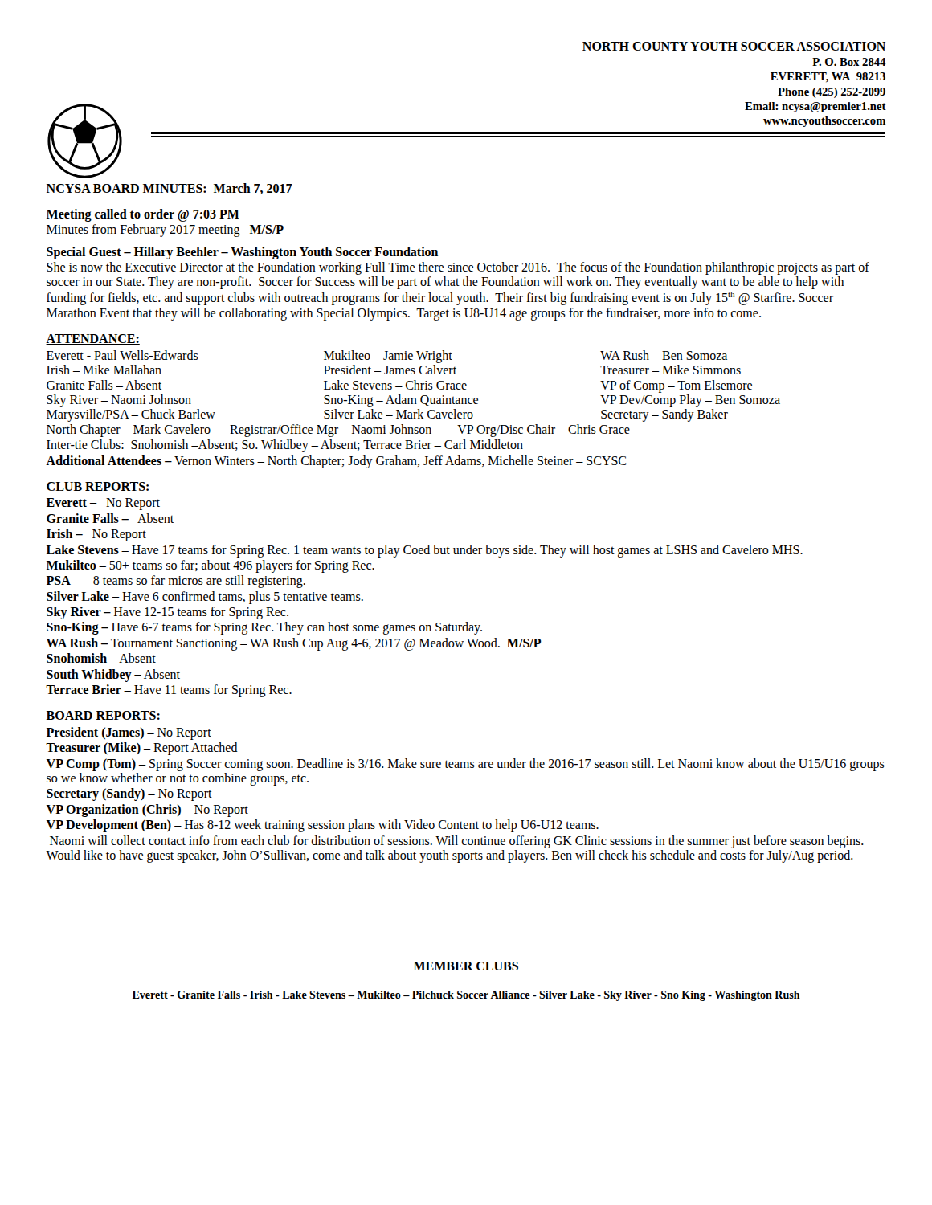NORTH COUNTY YOUTH SOCCER ASSOCIATION
P. O. Box 2844
EVERETT, WA 98213
Phone (425) 252-2099
Email: ncysa@premier1.net
www.ncyouthsoccer.com
NCYSA BOARD MINUTES: March 7, 2017
Meeting called to order @ 7:03 PM
Minutes from February 2017 meeting –M/S/P
Special Guest – Hillary Beehler – Washington Youth Soccer Foundation
She is now the Executive Director at the Foundation working Full Time there since October 2016. The focus of the Foundation philanthropic projects as part of soccer in our State. They are non-profit. Soccer for Success will be part of what the Foundation will work on. They eventually want to be able to help with funding for fields, etc. and support clubs with outreach programs for their local youth. Their first big fundraising event is on July 15th @ Starfire. Soccer Marathon Event that they will be collaborating with Special Olympics. Target is U8-U14 age groups for the fundraiser, more info to come.
ATTENDANCE:
| Everett - Paul Wells-Edwards | Mukilteo – Jamie Wright | WA Rush – Ben Somoza |
| Irish – Mike Mallahan | President – James Calvert | Treasurer – Mike Simmons |
| Granite Falls – Absent | Lake Stevens – Chris Grace | VP of Comp – Tom Elsemore |
| Sky River – Naomi Johnson | Sno-King – Adam Quaintance | VP Dev/Comp Play – Ben Somoza |
| Marysville/PSA – Chuck Barlew | Silver Lake – Mark Cavelero | Secretary – Sandy Baker |
North Chapter – Mark Cavelero Registrar/Office Mgr – Naomi Johnson VP Org/Disc Chair – Chris Grace
Inter-tie Clubs: Snohomish –Absent; So. Whidbey – Absent; Terrace Brier – Carl Middleton
Additional Attendees – Vernon Winters – North Chapter; Jody Graham, Jeff Adams, Michelle Steiner – SCYSC
CLUB REPORTS:
Everett – No Report
Granite Falls – Absent
Irish – No Report
Lake Stevens – Have 17 teams for Spring Rec. 1 team wants to play Coed but under boys side. They will host games at LSHS and Cavelero MHS.
Mukilteo – 50+ teams so far; about 496 players for Spring Rec.
PSA – 8 teams so far micros are still registering.
Silver Lake – Have 6 confirmed tams, plus 5 tentative teams.
Sky River – Have 12-15 teams for Spring Rec.
Sno-King – Have 6-7 teams for Spring Rec. They can host some games on Saturday.
WA Rush – Tournament Sanctioning – WA Rush Cup Aug 4-6, 2017 @ Meadow Wood. M/S/P
Snohomish – Absent
South Whidbey – Absent
Terrace Brier – Have 11 teams for Spring Rec.
BOARD REPORTS:
President (James) – No Report
Treasurer (Mike) – Report Attached
VP Comp (Tom) – Spring Soccer coming soon. Deadline is 3/16. Make sure teams are under the 2016-17 season still. Let Naomi know about the U15/U16 groups so we know whether or not to combine groups, etc.
Secretary (Sandy) – No Report
VP Organization (Chris) – No Report
VP Development (Ben) – Has 8-12 week training session plans with Video Content to help U6-U12 teams.
Naomi will collect contact info from each club for distribution of sessions. Will continue offering GK Clinic sessions in the summer just before season begins. Would like to have guest speaker, John O’Sullivan, come and talk about youth sports and players. Ben will check his schedule and costs for July/Aug period.
MEMBER CLUBS
Everett - Granite Falls - Irish - Lake Stevens – Mukilteo – Pilchuck Soccer Alliance - Silver Lake - Sky River - Sno King - Washington Rush